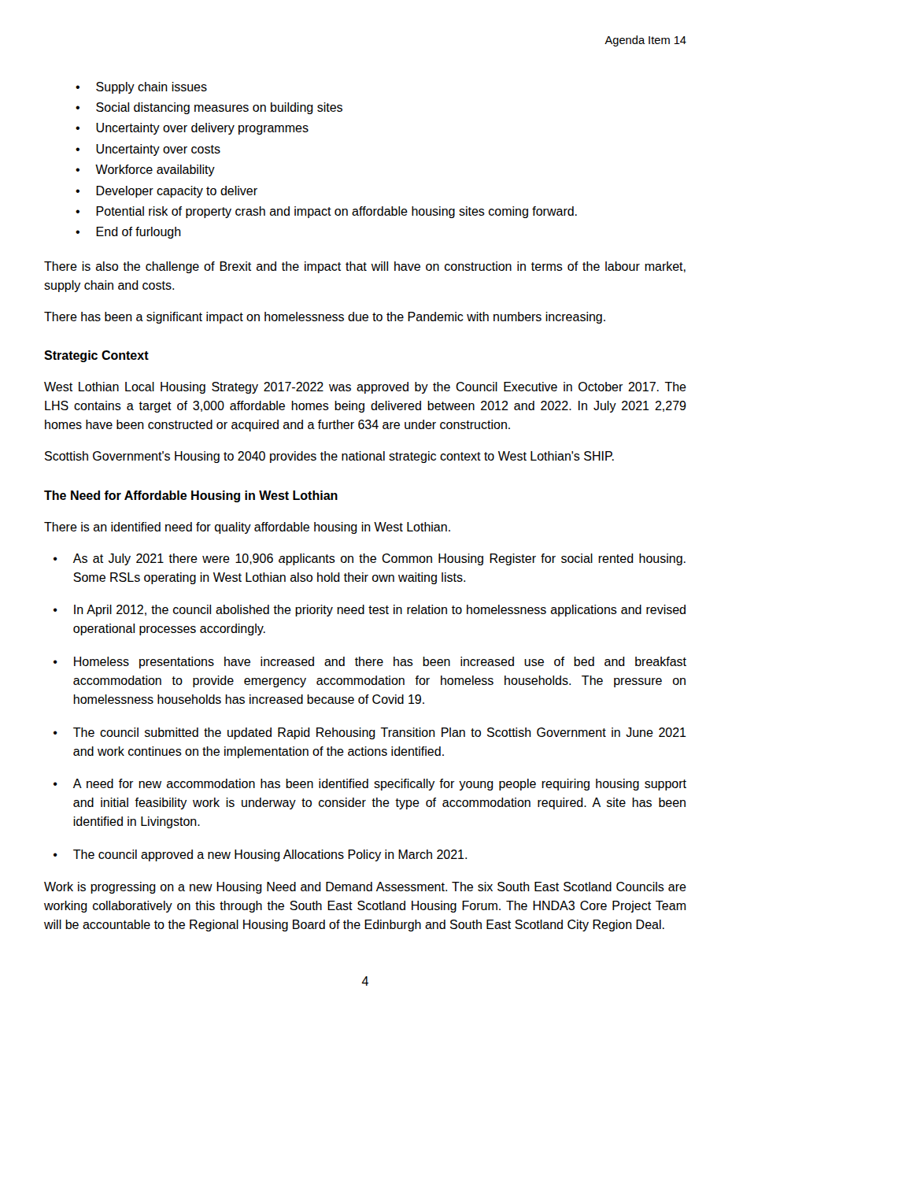Agenda Item 14
Supply chain issues
Social distancing measures on building sites
Uncertainty over delivery programmes
Uncertainty over costs
Workforce availability
Developer capacity to deliver
Potential risk of property crash and impact on affordable housing sites coming forward.
End of furlough
There is also the challenge of Brexit and the impact that will have on construction in terms of the labour market, supply chain and costs.
There has been a significant impact on homelessness due to the Pandemic with numbers increasing.
Strategic Context
West Lothian Local Housing Strategy 2017-2022 was approved by the Council Executive in October 2017. The LHS contains a target of 3,000 affordable homes being delivered between 2012 and 2022. In July 2021 2,279 homes have been constructed or acquired and a further 634 are under construction.
Scottish Government's Housing to 2040 provides the national strategic context to West Lothian's SHIP.
The Need for Affordable Housing in West Lothian
There is an identified need for quality affordable housing in West Lothian.
As at July 2021 there were 10,906 applicants on the Common Housing Register for social rented housing. Some RSLs operating in West Lothian also hold their own waiting lists.
In April 2012, the council abolished the priority need test in relation to homelessness applications and revised operational processes accordingly.
Homeless presentations have increased and there has been increased use of bed and breakfast accommodation to provide emergency accommodation for homeless households. The pressure on homelessness households has increased because of Covid 19.
The council submitted the updated Rapid Rehousing Transition Plan to Scottish Government in June 2021 and work continues on the implementation of the actions identified.
A need for new accommodation has been identified specifically for young people requiring housing support and initial feasibility work is underway to consider the type of accommodation required. A site has been identified in Livingston.
The council approved a new Housing Allocations Policy in March 2021.
Work is progressing on a new Housing Need and Demand Assessment. The six South East Scotland Councils are working collaboratively on this through the South East Scotland Housing Forum. The HNDA3 Core Project Team will be accountable to the Regional Housing Board of the Edinburgh and South East Scotland City Region Deal.
4